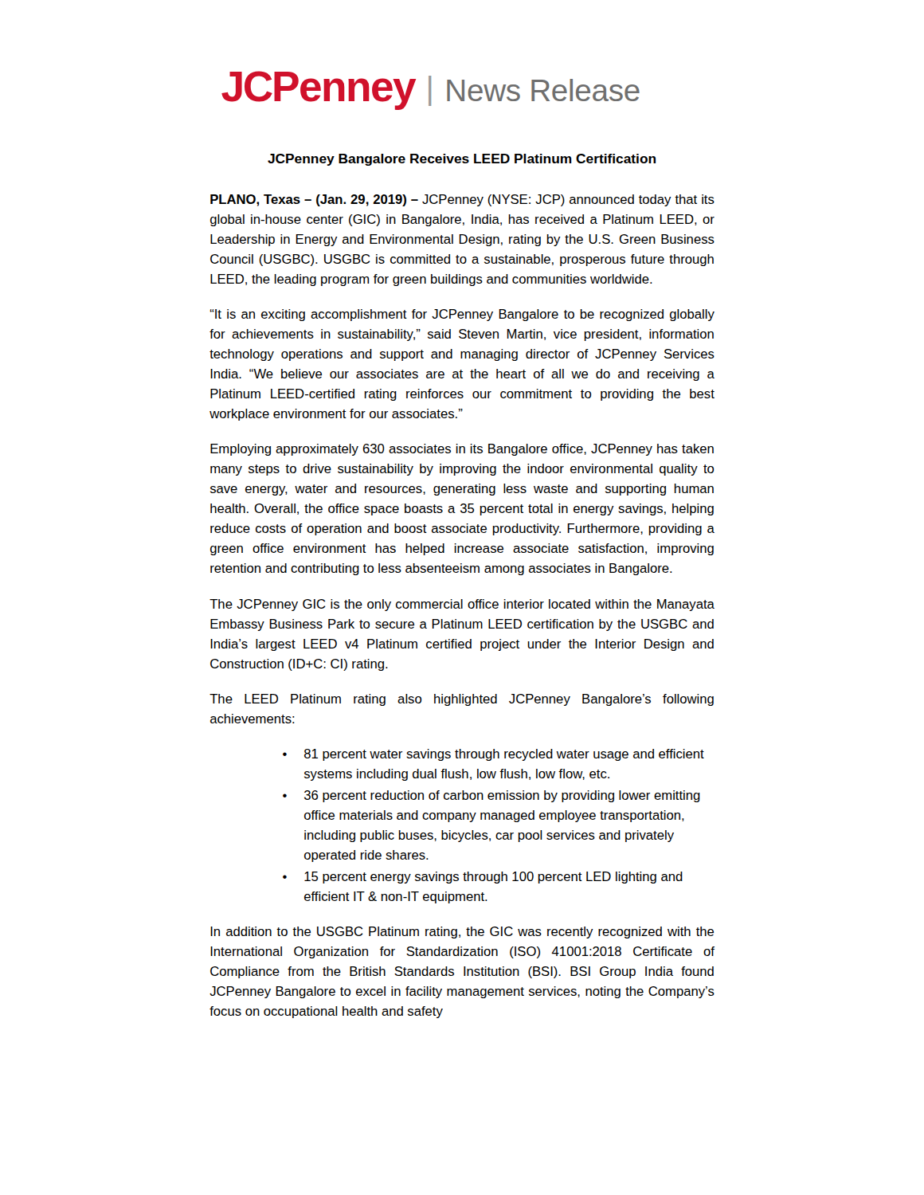JCPenney | News Release
JCPenney Bangalore Receives LEED Platinum Certification
PLANO, Texas – (Jan. 29, 2019) – JCPenney (NYSE: JCP) announced today that its global in-house center (GIC) in Bangalore, India, has received a Platinum LEED, or Leadership in Energy and Environmental Design, rating by the U.S. Green Business Council (USGBC). USGBC is committed to a sustainable, prosperous future through LEED, the leading program for green buildings and communities worldwide.
“It is an exciting accomplishment for JCPenney Bangalore to be recognized globally for achievements in sustainability,” said Steven Martin, vice president, information technology operations and support and managing director of JCPenney Services India. “We believe our associates are at the heart of all we do and receiving a Platinum LEED-certified rating reinforces our commitment to providing the best workplace environment for our associates.”
Employing approximately 630 associates in its Bangalore office, JCPenney has taken many steps to drive sustainability by improving the indoor environmental quality to save energy, water and resources, generating less waste and supporting human health. Overall, the office space boasts a 35 percent total in energy savings, helping reduce costs of operation and boost associate productivity. Furthermore, providing a green office environment has helped increase associate satisfaction, improving retention and contributing to less absenteeism among associates in Bangalore.
The JCPenney GIC is the only commercial office interior located within the Manayata Embassy Business Park to secure a Platinum LEED certification by the USGBC and India’s largest LEED v4 Platinum certified project under the Interior Design and Construction (ID+C: CI) rating.
The LEED Platinum rating also highlighted JCPenney Bangalore’s following achievements:
81 percent water savings through recycled water usage and efficient systems including dual flush, low flush, low flow, etc.
36 percent reduction of carbon emission by providing lower emitting office materials and company managed employee transportation, including public buses, bicycles, car pool services and privately operated ride shares.
15 percent energy savings through 100 percent LED lighting and efficient IT & non-IT equipment.
In addition to the USGBC Platinum rating, the GIC was recently recognized with the International Organization for Standardization (ISO) 41001:2018 Certificate of Compliance from the British Standards Institution (BSI). BSI Group India found JCPenney Bangalore to excel in facility management services, noting the Company’s focus on occupational health and safety